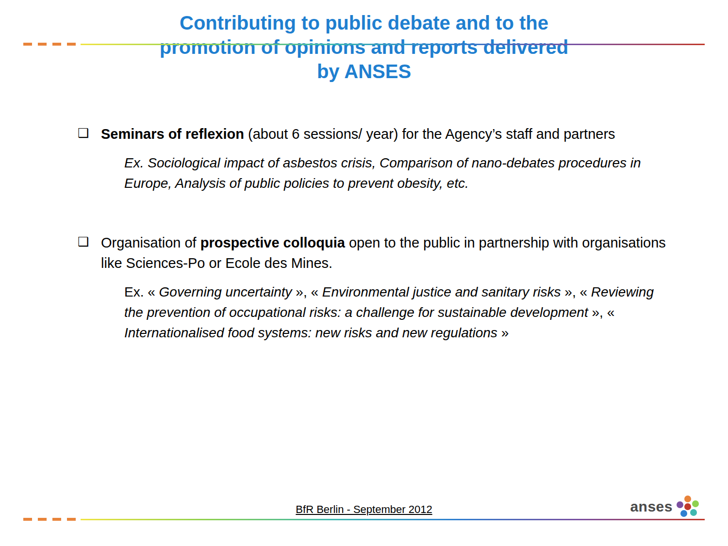Contributing to public debate and to the
promotion of opinions and reports delivered
by ANSES
Seminars of reflexion (about 6 sessions/ year) for the Agency’s staff and partners
Ex. Sociological impact of asbestos crisis, Comparison of nano-debates procedures in Europe, Analysis of public policies to prevent obesity, etc.
Organisation of prospective colloquia open to the public in partnership with organisations like Sciences-Po or Ecole des Mines.
Ex. « Governing uncertainty », « Environmental justice and sanitary risks », « Reviewing the prevention of occupational risks: a challenge for sustainable development », « Internationalised food systems: new risks and new regulations »
BfR Berlin - September 2012
anses